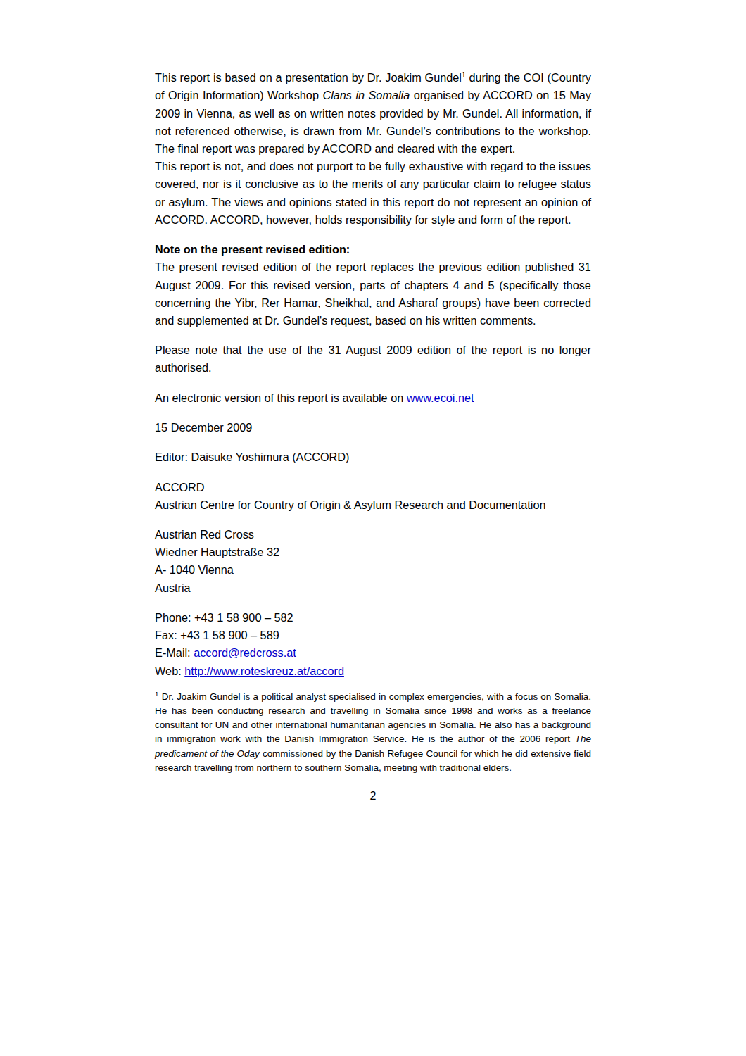This report is based on a presentation by Dr. Joakim Gundel1 during the COI (Country of Origin Information) Workshop Clans in Somalia organised by ACCORD on 15 May 2009 in Vienna, as well as on written notes provided by Mr. Gundel. All information, if not referenced otherwise, is drawn from Mr. Gundel’s contributions to the workshop. The final report was prepared by ACCORD and cleared with the expert.
This report is not, and does not purport to be fully exhaustive with regard to the issues covered, nor is it conclusive as to the merits of any particular claim to refugee status or asylum. The views and opinions stated in this report do not represent an opinion of ACCORD. ACCORD, however, holds responsibility for style and form of the report.
Note on the present revised edition:
The present revised edition of the report replaces the previous edition published 31 August 2009. For this revised version, parts of chapters 4 and 5 (specifically those concerning the Yibr, Rer Hamar, Sheikhal, and Asharaf groups) have been corrected and supplemented at Dr. Gundel's request, based on his written comments.
Please note that the use of the 31 August 2009 edition of the report is no longer authorised.
An electronic version of this report is available on www.ecoi.net
15 December 2009
Editor: Daisuke Yoshimura (ACCORD)
ACCORD
Austrian Centre for Country of Origin & Asylum Research and Documentation
Austrian Red Cross
Wiedner Hauptstraße 32
A- 1040 Vienna
Austria
Phone: +43 1 58 900 – 582
Fax: +43 1 58 900 – 589
E-Mail: accord@redcross.at
Web: http://www.roteskreuz.at/accord
1 Dr. Joakim Gundel is a political analyst specialised in complex emergencies, with a focus on Somalia. He has been conducting research and travelling in Somalia since 1998 and works as a freelance consultant for UN and other international humanitarian agencies in Somalia. He also has a background in immigration work with the Danish Immigration Service. He is the author of the 2006 report The predicament of the Oday commissioned by the Danish Refugee Council for which he did extensive field research travelling from northern to southern Somalia, meeting with traditional elders.
2